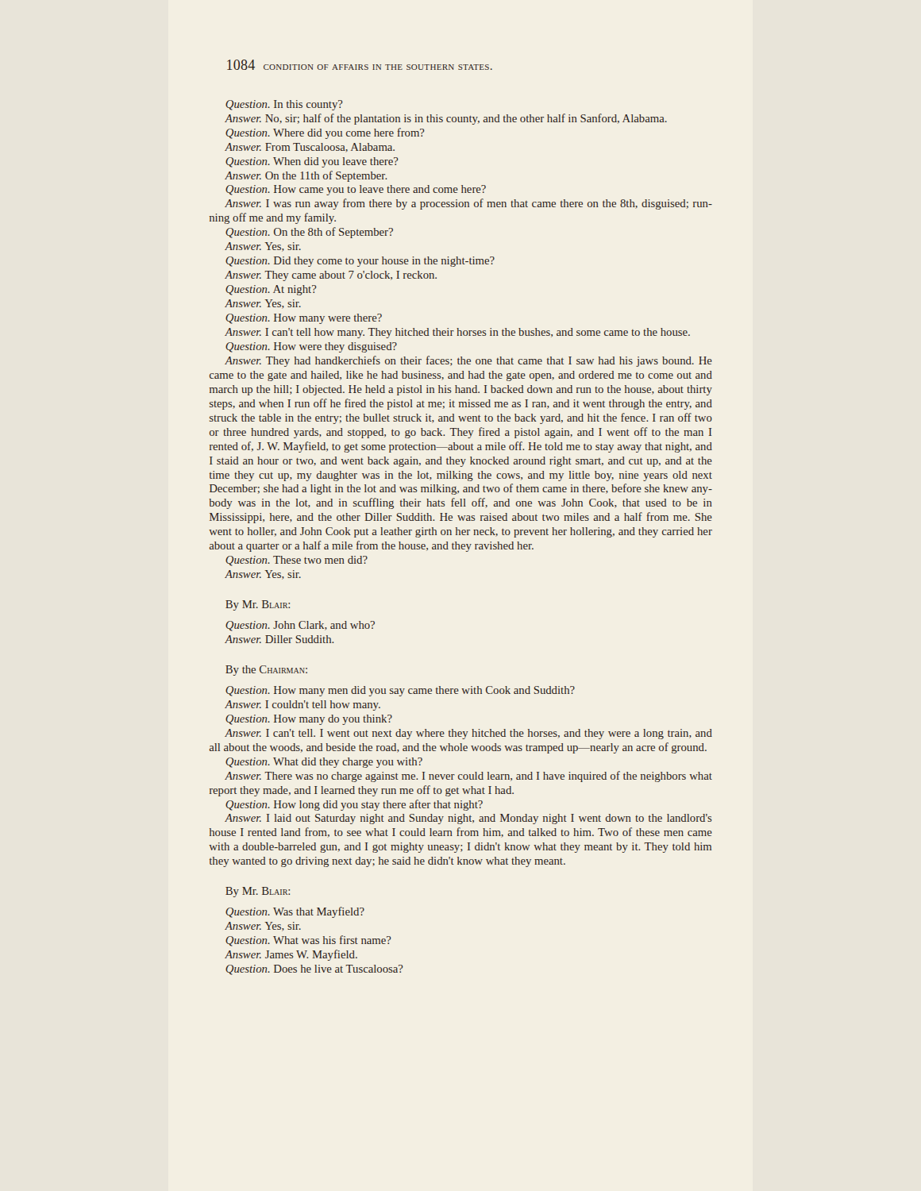1084 CONDITION OF AFFAIRS IN THE SOUTHERN STATES.
Question. In this county?
Answer. No, sir; half of the plantation is in this county, and the other half in Sanford, Alabama.
Question. Where did you come here from?
Answer. From Tuscaloosa, Alabama.
Question. When did you leave there?
Answer. On the 11th of September.
Question. How came you to leave there and come here?
Answer. I was run away from there by a procession of men that came there on the 8th, disguised; running off me and my family.
Question. On the 8th of September?
Answer. Yes, sir.
Question. Did they come to your house in the night-time?
Answer. They came about 7 o'clock, I reckon.
Question. At night?
Answer. Yes, sir.
Question. How many were there?
Answer. I can't tell how many. They hitched their horses in the bushes, and some came to the house.
Question. How were they disguised?
Answer. They had handkerchiefs on their faces; the one that came that I saw had his jaws bound. He came to the gate and hailed, like he had business, and had the gate open, and ordered me to come out and march up the hill; I objected. He held a pistol in his hand. I backed down and run to the house, about thirty steps, and when I run off he fired the pistol at me; it missed me as I ran, and it went through the entry, and struck the table in the entry; the bullet struck it, and went to the back yard, and hit the fence. I ran off two or three hundred yards, and stopped, to go back. They fired a pistol again, and I went off to the man I rented of, J. W. Mayfield, to get some protection—about a mile off. He told me to stay away that night, and I staid an hour or two, and went back again, and they knocked around right smart, and cut up, and at the time they cut up, my daughter was in the lot, milking the cows, and my little boy, nine years old next December; she had a light in the lot and was milking, and two of them came in there, before she knew anybody was in the lot, and in scuffling their hats fell off, and one was John Cook, that used to be in Mississippi, here, and the other Diller Suddith. He was raised about two miles and a half from me. She went to holler, and John Cook put a leather girth on her neck, to prevent her hollering, and they carried her about a quarter or a half a mile from the house, and they ravished her.
Question. These two men did?
Answer. Yes, sir.
By Mr. Blair:
Question. John Clark, and who?
Answer. Diller Suddith.
By the Chairman:
Question. How many men did you say came there with Cook and Suddith?
Answer. I couldn't tell how many.
Question. How many do you think?
Answer. I can't tell. I went out next day where they hitched the horses, and they were a long train, and all about the woods, and beside the road, and the whole woods was tramped up—nearly an acre of ground.
Question. What did they charge you with?
Answer. There was no charge against me. I never could learn, and I have inquired of the neighbors what report they made, and I learned they run me off to get what I had.
Question. How long did you stay there after that night?
Answer. I laid out Saturday night and Sunday night, and Monday night I went down to the landlord's house I rented land from, to see what I could learn from him, and talked to him. Two of these men came with a double-barreled gun, and I got mighty uneasy; I didn't know what they meant by it. They told him they wanted to go driving next day; he said he didn't know what they meant.
By Mr. Blair:
Question. Was that Mayfield?
Answer. Yes, sir.
Question. What was his first name?
Answer. James W. Mayfield.
Question. Does he live at Tuscaloosa?